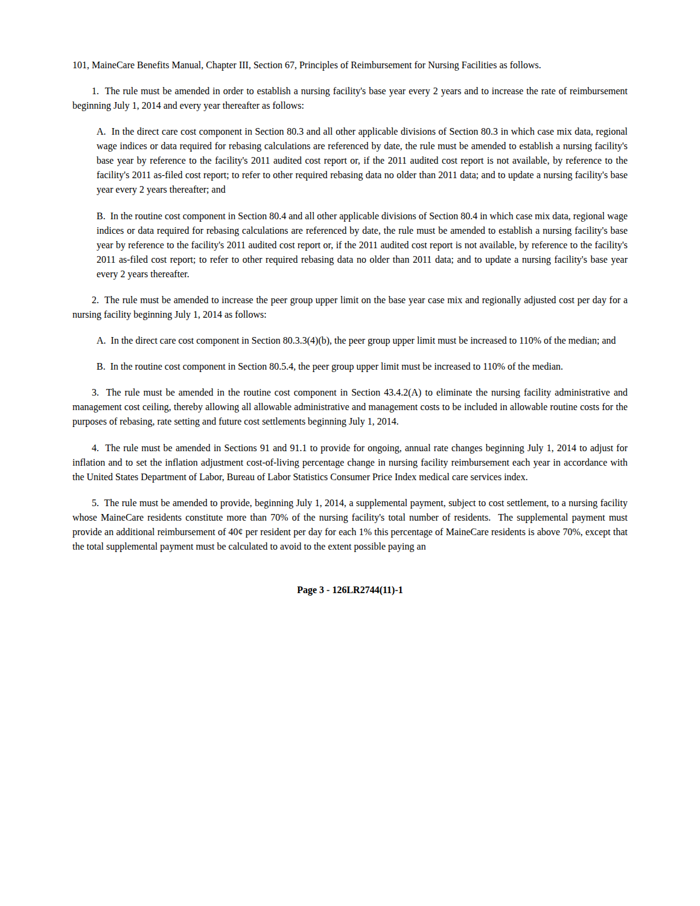101, MaineCare Benefits Manual, Chapter III, Section 67, Principles of Reimbursement for Nursing Facilities as follows.
1. The rule must be amended in order to establish a nursing facility's base year every 2 years and to increase the rate of reimbursement beginning July 1, 2014 and every year thereafter as follows:
A. In the direct care cost component in Section 80.3 and all other applicable divisions of Section 80.3 in which case mix data, regional wage indices or data required for rebasing calculations are referenced by date, the rule must be amended to establish a nursing facility's base year by reference to the facility's 2011 audited cost report or, if the 2011 audited cost report is not available, by reference to the facility's 2011 as-filed cost report; to refer to other required rebasing data no older than 2011 data; and to update a nursing facility's base year every 2 years thereafter; and
B. In the routine cost component in Section 80.4 and all other applicable divisions of Section 80.4 in which case mix data, regional wage indices or data required for rebasing calculations are referenced by date, the rule must be amended to establish a nursing facility's base year by reference to the facility's 2011 audited cost report or, if the 2011 audited cost report is not available, by reference to the facility's 2011 as-filed cost report; to refer to other required rebasing data no older than 2011 data; and to update a nursing facility's base year every 2 years thereafter.
2. The rule must be amended to increase the peer group upper limit on the base year case mix and regionally adjusted cost per day for a nursing facility beginning July 1, 2014 as follows:
A. In the direct care cost component in Section 80.3.3(4)(b), the peer group upper limit must be increased to 110% of the median; and
B. In the routine cost component in Section 80.5.4, the peer group upper limit must be increased to 110% of the median.
3. The rule must be amended in the routine cost component in Section 43.4.2(A) to eliminate the nursing facility administrative and management cost ceiling, thereby allowing all allowable administrative and management costs to be included in allowable routine costs for the purposes of rebasing, rate setting and future cost settlements beginning July 1, 2014.
4. The rule must be amended in Sections 91 and 91.1 to provide for ongoing, annual rate changes beginning July 1, 2014 to adjust for inflation and to set the inflation adjustment cost-of-living percentage change in nursing facility reimbursement each year in accordance with the United States Department of Labor, Bureau of Labor Statistics Consumer Price Index medical care services index.
5. The rule must be amended to provide, beginning July 1, 2014, a supplemental payment, subject to cost settlement, to a nursing facility whose MaineCare residents constitute more than 70% of the nursing facility's total number of residents. The supplemental payment must provide an additional reimbursement of 40¢ per resident per day for each 1% this percentage of MaineCare residents is above 70%, except that the total supplemental payment must be calculated to avoid to the extent possible paying an
Page 3 - 126LR2744(11)-1